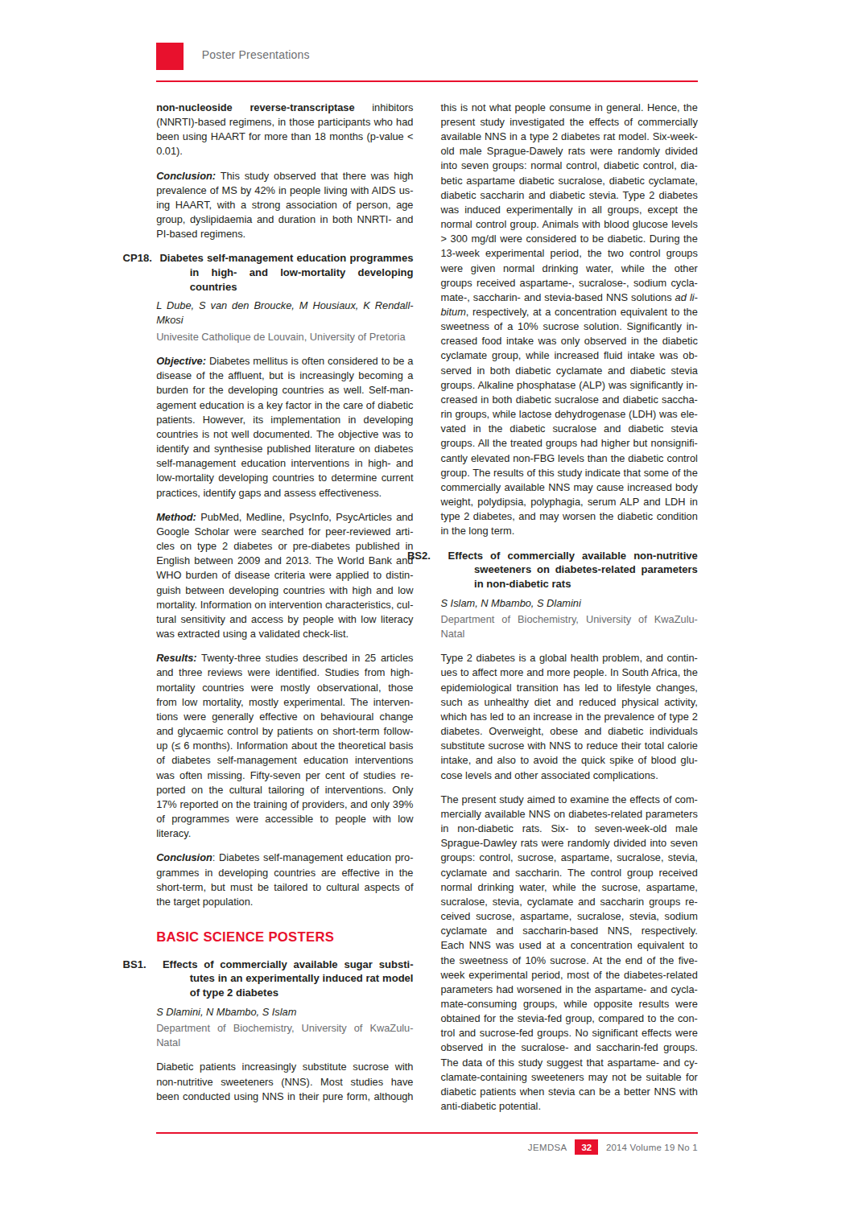Poster Presentations
non-nucleoside reverse-transcriptase inhibitors (NNRTI)-based regimens, in those participants who had been using HAART for more than 18 months (p-value < 0.01).
Conclusion: This study observed that there was high prevalence of MS by 42% in people living with AIDS using HAART, with a strong association of person, age group, dyslipidaemia and duration in both NNRTI- and PI-based regimens.
CP18. Diabetes self-management education programmes in high- and low-mortality developing countries
L Dube, S van den Broucke, M Housiaux, K Rendall-Mkosi
Univesite Catholique de Louvain, University of Pretoria
Objective: Diabetes mellitus is often considered to be a disease of the affluent, but is increasingly becoming a burden for the developing countries as well. Self-management education is a key factor in the care of diabetic patients. However, its implementation in developing countries is not well documented. The objective was to identify and synthesise published literature on diabetes self-management education interventions in high- and low-mortality developing countries to determine current practices, identify gaps and assess effectiveness.
Method: PubMed, Medline, PsycInfo, PsycArticles and Google Scholar were searched for peer-reviewed articles on type 2 diabetes or pre-diabetes published in English between 2009 and 2013. The World Bank and WHO burden of disease criteria were applied to distinguish between developing countries with high and low mortality. Information on intervention characteristics, cultural sensitivity and access by people with low literacy was extracted using a validated check-list.
Results: Twenty-three studies described in 25 articles and three reviews were identified. Studies from high-mortality countries were mostly observational, those from low mortality, mostly experimental. The interventions were generally effective on behavioural change and glycaemic control by patients on short-term follow-up (≤ 6 months). Information about the theoretical basis of diabetes self-management education interventions was often missing. Fifty-seven per cent of studies reported on the cultural tailoring of interventions. Only 17% reported on the training of providers, and only 39% of programmes were accessible to people with low literacy.
Conclusion: Diabetes self-management education programmes in developing countries are effective in the short-term, but must be tailored to cultural aspects of the target population.
BASIC SCIENCE POSTERS
BS1. Effects of commercially available sugar substitutes in an experimentally induced rat model of type 2 diabetes
S Dlamini, N Mbambo, S Islam
Department of Biochemistry, University of KwaZulu-Natal
Diabetic patients increasingly substitute sucrose with non-nutritive sweeteners (NNS). Most studies have been conducted using NNS in their pure form, although this is not what people consume in general. Hence, the present study investigated the effects of commercially available NNS in a type 2 diabetes rat model. Six-week-old male Sprague-Dawely rats were randomly divided into seven groups: normal control, diabetic control, diabetic aspartame diabetic sucralose, diabetic cyclamate, diabetic saccharin and diabetic stevia. Type 2 diabetes was induced experimentally in all groups, except the normal control group. Animals with blood glucose levels > 300 mg/dl were considered to be diabetic. During the 13-week experimental period, the two control groups were given normal drinking water, while the other groups received aspartame-, sucralose-, sodium cyclamate-, saccharin- and stevia-based NNS solutions ad libitum, respectively, at a concentration equivalent to the sweetness of a 10% sucrose solution. Significantly increased food intake was only observed in the diabetic cyclamate group, while increased fluid intake was observed in both diabetic cyclamate and diabetic stevia groups. Alkaline phosphatase (ALP) was significantly increased in both diabetic sucralose and diabetic saccharin groups, while lactose dehydrogenase (LDH) was elevated in the diabetic sucralose and diabetic stevia groups. All the treated groups had higher but nonsignificantly elevated non-FBG levels than the diabetic control group. The results of this study indicate that some of the commercially available NNS may cause increased body weight, polydipsia, polyphagia, serum ALP and LDH in type 2 diabetes, and may worsen the diabetic condition in the long term.
BS2. Effects of commercially available non-nutritive sweeteners on diabetes-related parameters in non-diabetic rats
S Islam, N Mbambo, S Dlamini
Department of Biochemistry, University of KwaZulu-Natal
Type 2 diabetes is a global health problem, and continues to affect more and more people. In South Africa, the epidemiological transition has led to lifestyle changes, such as unhealthy diet and reduced physical activity, which has led to an increase in the prevalence of type 2 diabetes. Overweight, obese and diabetic individuals substitute sucrose with NNS to reduce their total calorie intake, and also to avoid the quick spike of blood glucose levels and other associated complications.
The present study aimed to examine the effects of commercially available NNS on diabetes-related parameters in non-diabetic rats. Six- to seven-week-old male Sprague-Dawley rats were randomly divided into seven groups: control, sucrose, aspartame, sucralose, stevia, cyclamate and saccharin. The control group received normal drinking water, while the sucrose, aspartame, sucralose, stevia, cyclamate and saccharin groups received sucrose, aspartame, sucralose, stevia, sodium cyclamate and saccharin-based NNS, respectively. Each NNS was used at a concentration equivalent to the sweetness of 10% sucrose. At the end of the five-week experimental period, most of the diabetes-related parameters had worsened in the aspartame- and cyclamate-consuming groups, while opposite results were obtained for the stevia-fed group, compared to the control and sucrose-fed groups. No significant effects were observed in the sucralose- and saccharin-fed groups. The data of this study suggest that aspartame- and cyclamate-containing sweeteners may not be suitable for diabetic patients when stevia can be a better NNS with anti-diabetic potential.
JEMDSA 32 2014 Volume 19 No 1